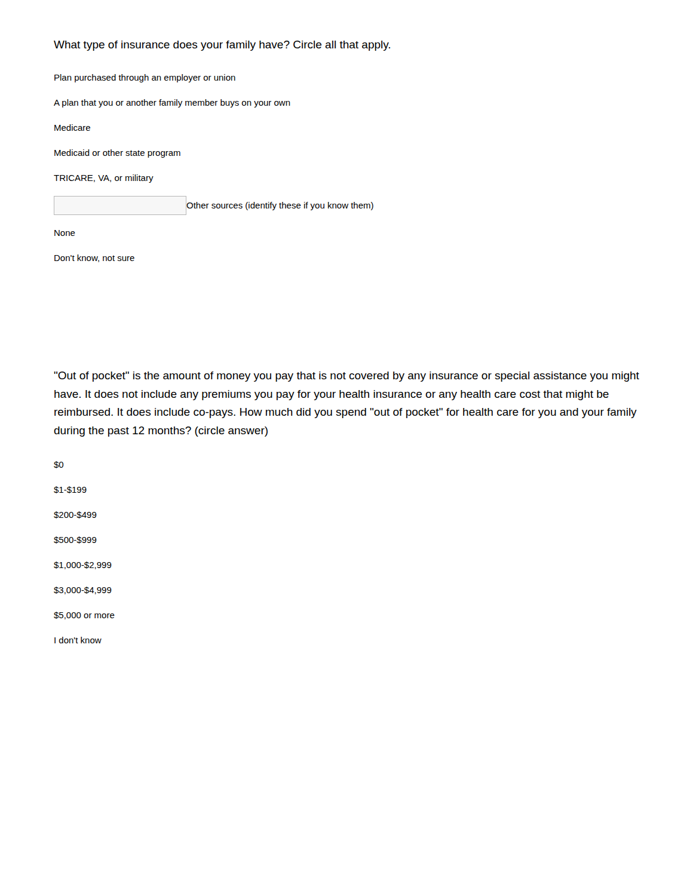What type of insurance does your family have? Circle all that apply.
Plan purchased through an employer or union
A plan that you or another family member buys on your own
Medicare
Medicaid or other state program
TRICARE, VA, or military
Other sources (identify these if you know them)
None
Don't know, not sure
"Out of pocket" is the amount of money you pay that is not covered by any insurance or special assistance you might have. It does not include any premiums you pay for your health insurance or any health care cost that might be reimbursed. It does include co-pays. How much did you spend "out of pocket" for health care for you and your family during the past 12 months? (circle answer)
$0
$1-$199
$200-$499
$500-$999
$1,000-$2,999
$3,000-$4,999
$5,000 or more
I don't know